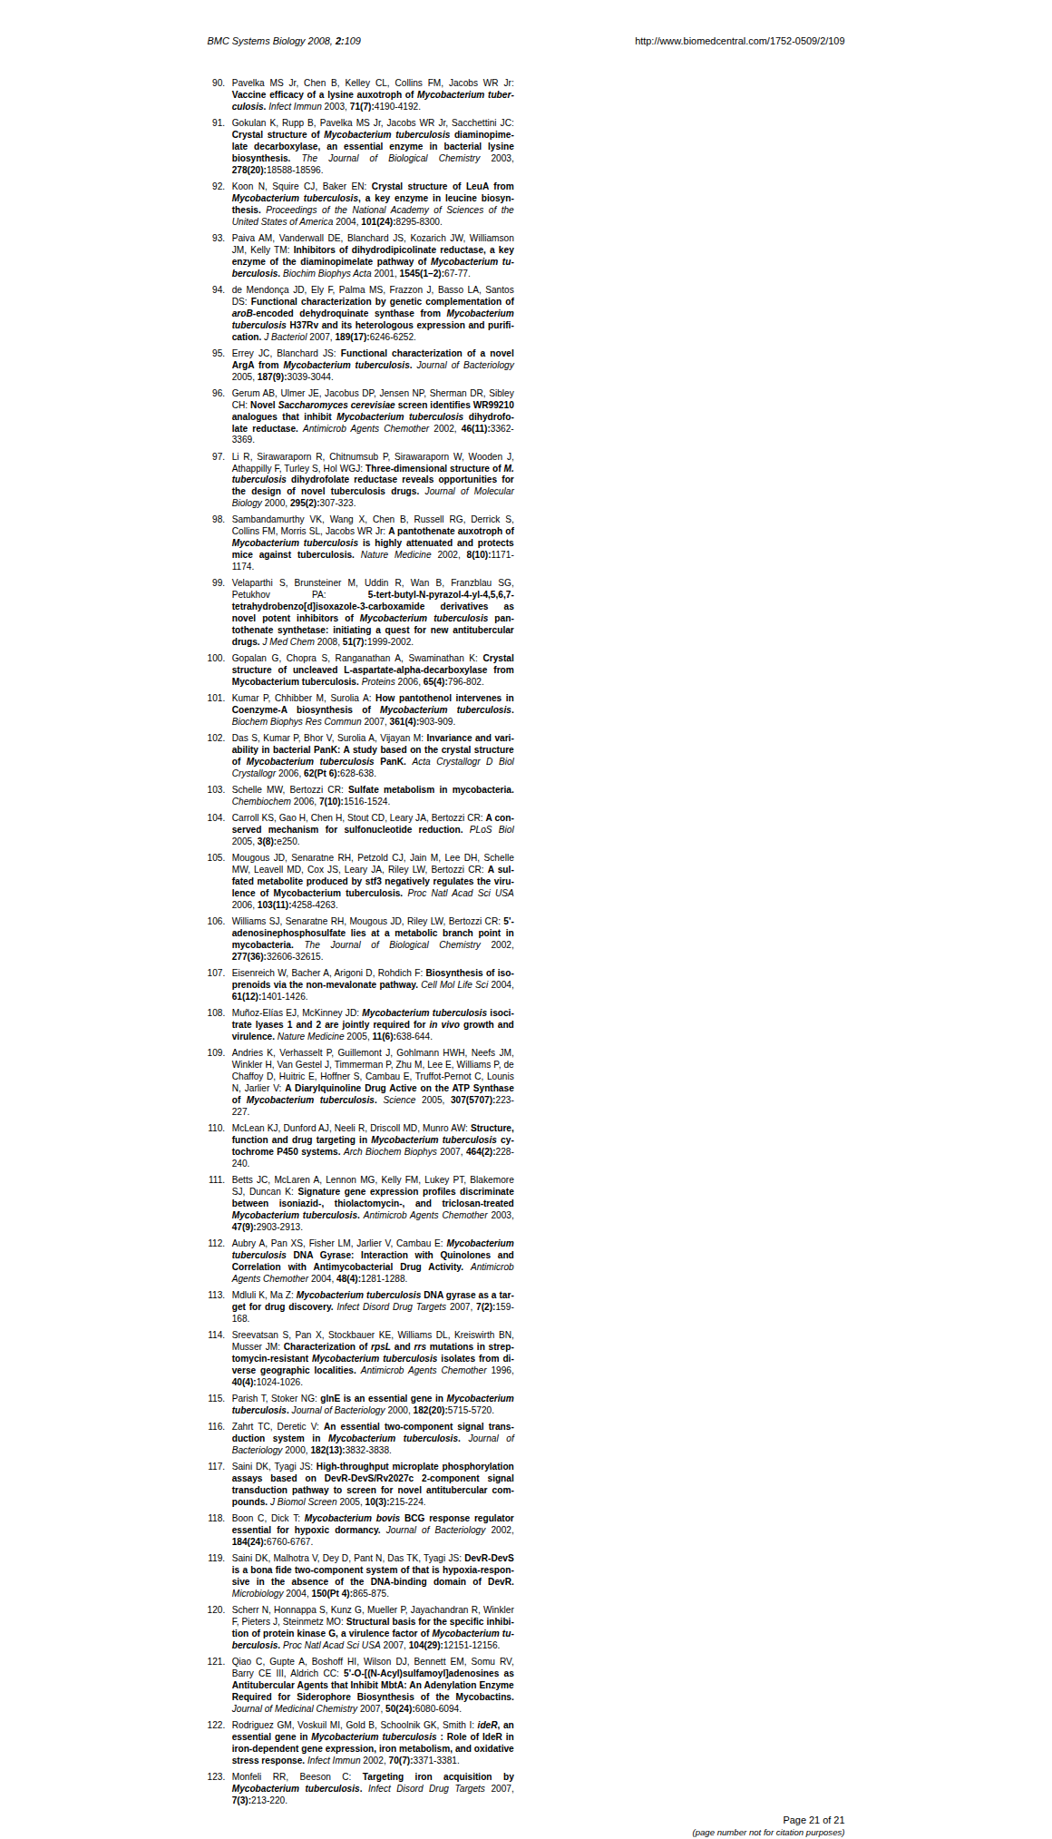BMC Systems Biology 2008, 2: 109
http://www.biomedcentral.com/1752-0509/2/109
90. Pavelka MS Jr, Chen B, Kelley CL, Collins FM, Jacobs WR Jr: Vaccine efficacy of a lysine auxotroph of Mycobacterium tuberculosis. Infect Immun 2003, 71(7): 4190-4192.
91. Gokulan K, Rupp B, Pavelka MS Jr, Jacobs WR Jr, Sacchettini JC: Crystal structure of Mycobacterium tuberculosis diaminopimelate decarboxylase, an essential enzyme in bacterial lysine biosynthesis. The Journal of Biological Chemistry 2003, 278(20): 18588-18596.
92. Koon N, Squire CJ, Baker EN: Crystal structure of LeuA from Mycobacterium tuberculosis, a key enzyme in leucine biosynthesis. Proceedings of the National Academy of Sciences of the United States of America 2004, 101(24): 8295-8300.
93. Paiva AM, Vanderwall DE, Blanchard JS, Kozarich JW, Williamson JM, Kelly TM: Inhibitors of dihydrodipicolinate reductase, a key enzyme of the diaminopimelate pathway of Mycobacterium tuberculosis. Biochim Biophys Acta 2001, 1545(1–2): 67-77.
94. de Mendonça JD, Ely F, Palma MS, Frazzon J, Basso LA, Santos DS: Functional characterization by genetic complementation of aroB-encoded dehydroquinate synthase from Mycobacterium tuberculosis H37Rv and its heterologous expression and purification. J Bacteriol 2007, 189(17): 6246-6252.
95. Errey JC, Blanchard JS: Functional characterization of a novel ArgA from Mycobacterium tuberculosis. Journal of Bacteriology 2005, 187(9): 3039-3044.
96. Gerum AB, Ulmer JE, Jacobus DP, Jensen NP, Sherman DR, Sibley CH: Novel Saccharomyces cerevisiae screen identifies WR99210 analogues that inhibit Mycobacterium tuberculosis dihydrofolate reductase. Antimicrob Agents Chemother 2002, 46(11): 3362-3369.
97. Li R, Sirawaraporn R, Chitnumsub P, Sirawaraporn W, Wooden J, Athappilly F, Turley S, Hol WGJ: Three-dimensional structure of M. tuberculosis dihydrofolate reductase reveals opportunities for the design of novel tuberculosis drugs. Journal of Molecular Biology 2000, 295(2): 307-323.
98. Sambandamurthy VK, Wang X, Chen B, Russell RG, Derrick S, Collins FM, Morris SL, Jacobs WR Jr: A pantothenate auxotroph of Mycobacterium tuberculosis is highly attenuated and protects mice against tuberculosis. Nature Medicine 2002, 8(10): 1171-1174.
99. Velaparthi S, Brunsteiner M, Uddin R, Wan B, Franzblau SG, Petukhov PA: 5-tert-butyl-N-pyrazol-4-yl-4,5,6,7-tetrahydrobenzo[d]isoxazole-3-carboxamide derivatives as novel potent inhibitors of Mycobacterium tuberculosis pantothenate synthetase: initiating a quest for new antitubercular drugs. J Med Chem 2008, 51(7): 1999-2002.
100. Gopalan G, Chopra S, Ranganathan A, Swaminathan K: Crystal structure of uncleaved L-aspartate-alpha-decarboxylase from Mycobacterium tuberculosis. Proteins 2006, 65(4): 796-802.
101. Kumar P, Chhibber M, Surolia A: How pantothenol intervenes in Coenzyme-A biosynthesis of Mycobacterium tuberculosis. Biochem Biophys Res Commun 2007, 361(4): 903-909.
102. Das S, Kumar P, Bhor V, Surolia A, Vijayan M: Invariance and variability in bacterial PanK: A study based on the crystal structure of Mycobacterium tuberculosis PanK. Acta Crystallogr D Biol Crystallogr 2006, 62(Pt 6): 628-638.
103. Schelle MW, Bertozzi CR: Sulfate metabolism in mycobacteria. Chembiochem 2006, 7(10): 1516-1524.
104. Carroll KS, Gao H, Chen H, Stout CD, Leary JA, Bertozzi CR: A conserved mechanism for sulfonucleotide reduction. PLoS Biol 2005, 3(8): e250.
105. Mougous JD, Senaratne RH, Petzold CJ, Jain M, Lee DH, Schelle MW, Leavell MD, Cox JS, Leary JA, Riley LW, Bertozzi CR: A sulfated metabolite produced by stf3 negatively regulates the virulence of Mycobacterium tuberculosis. Proc Natl Acad Sci USA 2006, 103(11): 4258-4263.
106. Williams SJ, Senaratne RH, Mougous JD, Riley LW, Bertozzi CR: 5'-adenosinephosphosulfate lies at a metabolic branch point in mycobacteria. The Journal of Biological Chemistry 2002, 277(36): 32606-32615.
107. Eisenreich W, Bacher A, Arigoni D, Rohdich F: Biosynthesis of isoprenoids via the non-mevalonate pathway. Cell Mol Life Sci 2004, 61(12): 1401-1426.
108. Muñoz-Elías EJ, McKinney JD: Mycobacterium tuberculosis isocitrate lyases 1 and 2 are jointly required for in vivo growth and virulence. Nature Medicine 2005, 11(6): 638-644.
109. Andries K, Verhasselt P, Guillemont J, Gohlmann HWH, Neefs JM, Winkler H, Van Gestel J, Timmerman P, Zhu M, Lee E, Williams P, de Chaffoy D, Huitric E, Hoffner S, Cambau E, Truffot-Pernot C, Lounis N, Jarlier V: A Diarylquinoline Drug Active on the ATP Synthase of Mycobacterium tuberculosis. Science 2005, 307(5707): 223-227.
110. McLean KJ, Dunford AJ, Neeli R, Driscoll MD, Munro AW: Structure, function and drug targeting in Mycobacterium tuberculosis cytochrome P450 systems. Arch Biochem Biophys 2007, 464(2): 228-240.
111. Betts JC, McLaren A, Lennon MG, Kelly FM, Lukey PT, Blakemore SJ, Duncan K: Signature gene expression profiles discriminate between isoniazid-, thiolactomycin-, and triclosan-treated Mycobacterium tuberculosis. Antimicrob Agents Chemother 2003, 47(9): 2903-2913.
112. Aubry A, Pan XS, Fisher LM, Jarlier V, Cambau E: Mycobacterium tuberculosis DNA Gyrase: Interaction with Quinolones and Correlation with Antimycobacterial Drug Activity. Antimicrob Agents Chemother 2004, 48(4): 1281-1288.
113. Mdluli K, Ma Z: Mycobacterium tuberculosis DNA gyrase as a target for drug discovery. Infect Disord Drug Targets 2007, 7(2): 159-168.
114. Sreevatsan S, Pan X, Stockbauer KE, Williams DL, Kreiswirth BN, Musser JM: Characterization of rpsL and rrs mutations in streptomycin-resistant Mycobacterium tuberculosis isolates from diverse geographic localities. Antimicrob Agents Chemother 1996, 40(4): 1024-1026.
115. Parish T, Stoker NG: glnE is an essential gene in Mycobacterium tuberculosis. Journal of Bacteriology 2000, 182(20): 5715-5720.
116. Zahrt TC, Deretic V: An essential two-component signal transduction system in Mycobacterium tuberculosis. Journal of Bacteriology 2000, 182(13): 3832-3838.
117. Saini DK, Tyagi JS: High-throughput microplate phosphorylation assays based on DevR-DevS/Rv2027c 2-component signal transduction pathway to screen for novel antitubercular compounds. J Biomol Screen 2005, 10(3): 215-224.
118. Boon C, Dick T: Mycobacterium bovis BCG response regulator essential for hypoxic dormancy. Journal of Bacteriology 2002, 184(24): 6760-6767.
119. Saini DK, Malhotra V, Dey D, Pant N, Das TK, Tyagi JS: DevR-DevS is a bona fide two-component system of that is hypoxia-responsive in the absence of the DNA-binding domain of DevR. Microbiology 2004, 150(Pt 4): 865-875.
120. Scherr N, Honnappa S, Kunz G, Mueller P, Jayachandran R, Winkler F, Pieters J, Steinmetz MO: Structural basis for the specific inhibition of protein kinase G, a virulence factor of Mycobacterium tuberculosis. Proc Natl Acad Sci USA 2007, 104(29): 12151-12156.
121. Qiao C, Gupte A, Boshoff HI, Wilson DJ, Bennett EM, Somu RV, Barry CE III, Aldrich CC: 5'-O-[(N-Acyl)sulfamoyl]adenosines as Antitubercular Agents that Inhibit MbtA: An Adenylation Enzyme Required for Siderophore Biosynthesis of the Mycobactins. Journal of Medicinal Chemistry 2007, 50(24): 6080-6094.
122. Rodriguez GM, Voskuil MI, Gold B, Schoolnik GK, Smith I: ideR, an essential gene in Mycobacterium tuberculosis : Role of IdeR in iron-dependent gene expression, iron metabolism, and oxidative stress response. Infect Immun 2002, 70(7): 3371-3381.
123. Monfeli RR, Beeson C: Targeting iron acquisition by Mycobacterium tuberculosis. Infect Disord Drug Targets 2007, 7(3): 213-220.
Page 21 of 21
(page number not for citation purposes)